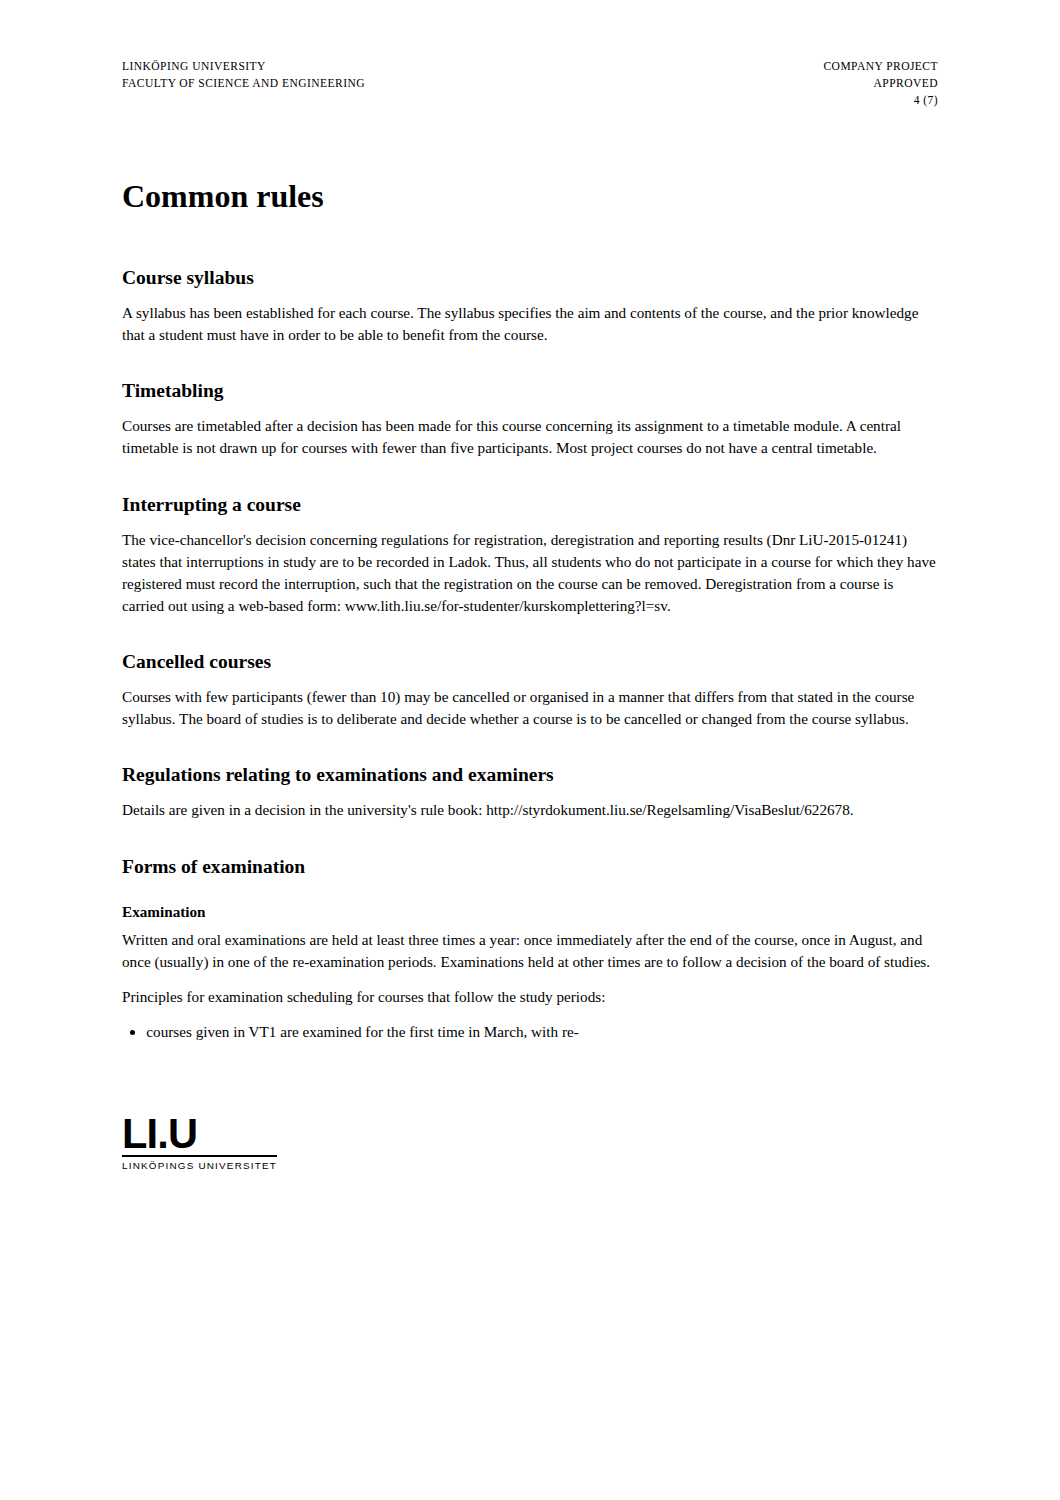Linköping University
Faculty of Science and Engineering
Company project
Approved
4 (7)
Common rules
Course syllabus
A syllabus has been established for each course. The syllabus specifies the aim and contents of the course, and the prior knowledge that a student must have in order to be able to benefit from the course.
Timetabling
Courses are timetabled after a decision has been made for this course concerning its assignment to a timetable module. A central timetable is not drawn up for courses with fewer than five participants. Most project courses do not have a central timetable.
Interrupting a course
The vice-chancellor's decision concerning regulations for registration, deregistration and reporting results (Dnr LiU-2015-01241) states that interruptions in study are to be recorded in Ladok. Thus, all students who do not participate in a course for which they have registered must record the interruption, such that the registration on the course can be removed. Deregistration from a course is carried out using a web-based form: www.lith.liu.se/for-studenter/kurskomplettering?l=sv.
Cancelled courses
Courses with few participants (fewer than 10) may be cancelled or organised in a manner that differs from that stated in the course syllabus. The board of studies is to deliberate and decide whether a course is to be cancelled or changed from the course syllabus.
Regulations relating to examinations and examiners
Details are given in a decision in the university's rule book: http://styrdokument.liu.se/Regelsamling/VisaBeslut/622678.
Forms of examination
Examination
Written and oral examinations are held at least three times a year: once immediately after the end of the course, once in August, and once (usually) in one of the re-examination periods. Examinations held at other times are to follow a decision of the board of studies.
Principles for examination scheduling for courses that follow the study periods:
courses given in VT1 are examined for the first time in March, with re-
LI.U
LINKÖPINGS UNIVERSITET